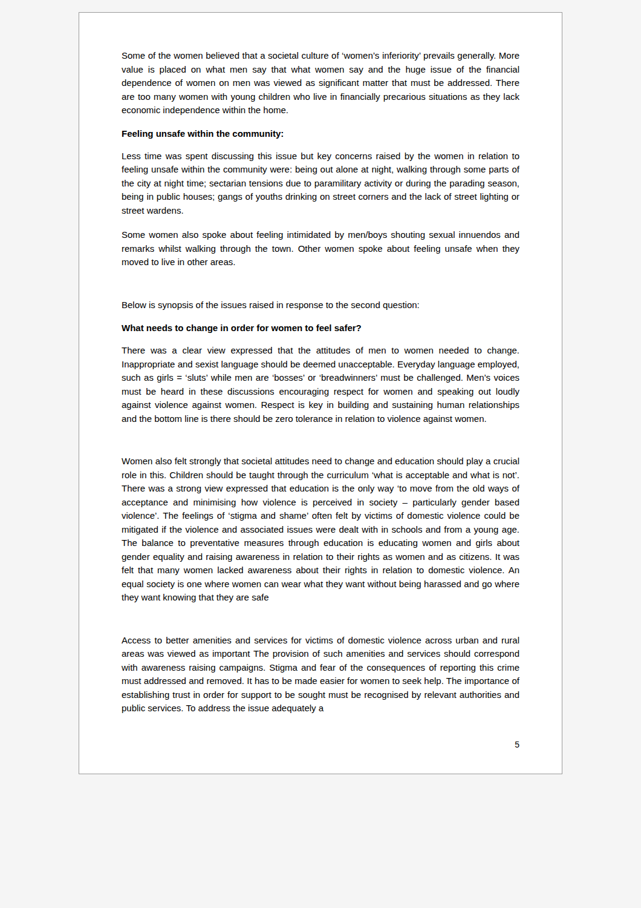Some of the women believed that a societal culture of ‘women’s inferiority’ prevails generally. More value is placed on what men say that what women say and the huge issue of the financial dependence of women on men was viewed as significant matter that must be addressed. There are too many women with young children who live in financially precarious situations as they lack economic independence within the home.
Feeling unsafe within the community:
Less time was spent discussing this issue but key concerns raised by the women in relation to feeling unsafe within the community were: being out alone at night, walking through some parts of the city at night time; sectarian tensions due to paramilitary activity or during the parading season, being in public houses; gangs of youths drinking on street corners and the lack of street lighting or street wardens.
Some women also spoke about feeling intimidated by men/boys shouting sexual innuendos and remarks whilst walking through the town. Other women spoke about feeling unsafe when they moved to live in other areas.
Below is synopsis of the issues raised in response to the second question:
What needs to change in order for women to feel safer?
There was a clear view expressed that the attitudes of men to women needed to change. Inappropriate and sexist language should be deemed unacceptable. Everyday language employed, such as girls = ‘sluts’ while men are ‘bosses’ or ‘breadwinners’ must be challenged. Men’s voices must be heard in these discussions encouraging respect for women and speaking out loudly against violence against women. Respect is key in building and sustaining human relationships and the bottom line is there should be zero tolerance in relation to violence against women.
Women also felt strongly that societal attitudes need to change and education should play a crucial role in this. Children should be taught through the curriculum ‘what is acceptable and what is not’. There was a strong view expressed that education is the only way ‘to move from the old ways of acceptance and minimising how violence is perceived in society – particularly gender based violence’. The feelings of ‘stigma and shame’ often felt by victims of domestic violence could be mitigated if the violence and associated issues were dealt with in schools and from a young age. The balance to preventative measures through education is educating women and girls about gender equality and raising awareness in relation to their rights as women and as citizens. It was felt that many women lacked awareness about their rights in relation to domestic violence. An equal society is one where women can wear what they want without being harassed and go where they want knowing that they are safe
Access to better amenities and services for victims of domestic violence across urban and rural areas was viewed as important The provision of such amenities and services should correspond with awareness raising campaigns. Stigma and fear of the consequences of reporting this crime must addressed and removed. It has to be made easier for women to seek help. The importance of establishing trust in order for support to be sought must be recognised by relevant authorities and public services. To address the issue adequately a
5